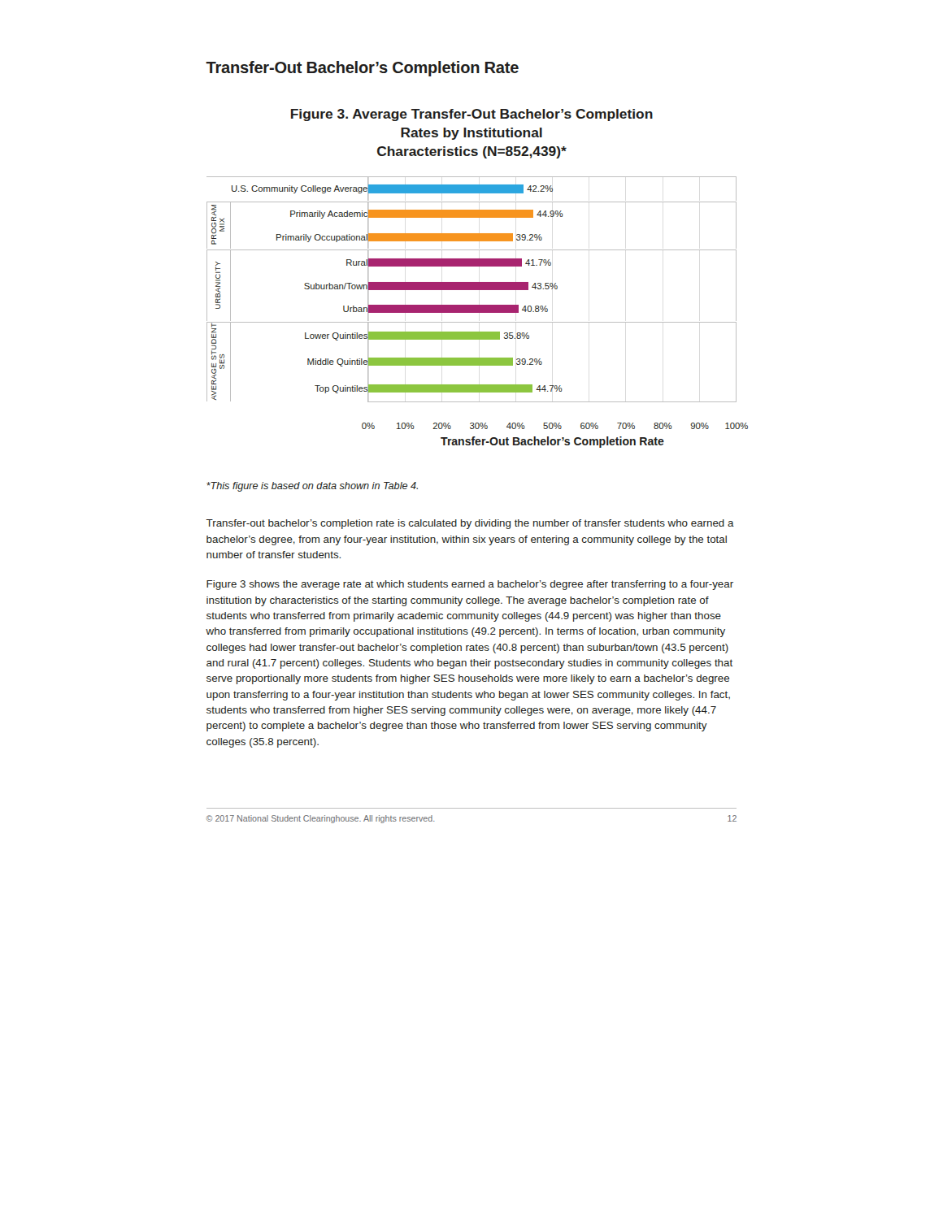Transfer-Out Bachelor’s Completion Rate
Figure 3. Average Transfer-Out Bachelor’s Completion Rates by Institutional
Characteristics (N=852,439)*
| | U.S. Community College Average | 42.2% |
| PROGRAM MIX | Primarily Academic | 44.9% |
| Primarily Occupational | 39.2% |
| URBANICITY | Rural | 41.7% |
| Suburban/Town | 43.5% |
| Urban | 40.8% |
| AVERAGE STUDENT SES | Lower Quintiles | 35.8% |
| Middle Quintile | 39.2% |
| Top Quintiles | 44.7% |
| | | 0% 10% 20% 30% 40% 50% 60% 70% 80% 90% 100% |
| | | Transfer-Out Bachelor’s Completion Rate |
*This figure is based on data shown in Table 4.
Transfer-out bachelor’s completion rate is calculated by dividing the number of transfer students who earned a bachelor’s degree, from any four-year institution, within six years of entering a community college by the total number of transfer students.
Figure 3 shows the average rate at which students earned a bachelor’s degree after transferring to a four-year institution by characteristics of the starting community college. The average bachelor’s completion rate of students who transferred from primarily academic community colleges (44.9 percent) was higher than those who transferred from primarily occupational institutions (49.2 percent). In terms of location, urban community colleges had lower transfer-out bachelor’s completion rates (40.8 percent) than suburban/town (43.5 percent) and rural (41.7 percent) colleges. Students who began their postsecondary studies in community colleges that serve proportionally more students from higher SES households were more likely to earn a bachelor’s degree upon transferring to a four-year institution than students who began at lower SES community colleges. In fact, students who transferred from higher SES serving community colleges were, on average, more likely (44.7 percent) to complete a bachelor’s degree than those who transferred from lower SES serving community colleges (35.8 percent).
© 2017 National Student Clearinghouse. All rights reserved.
12